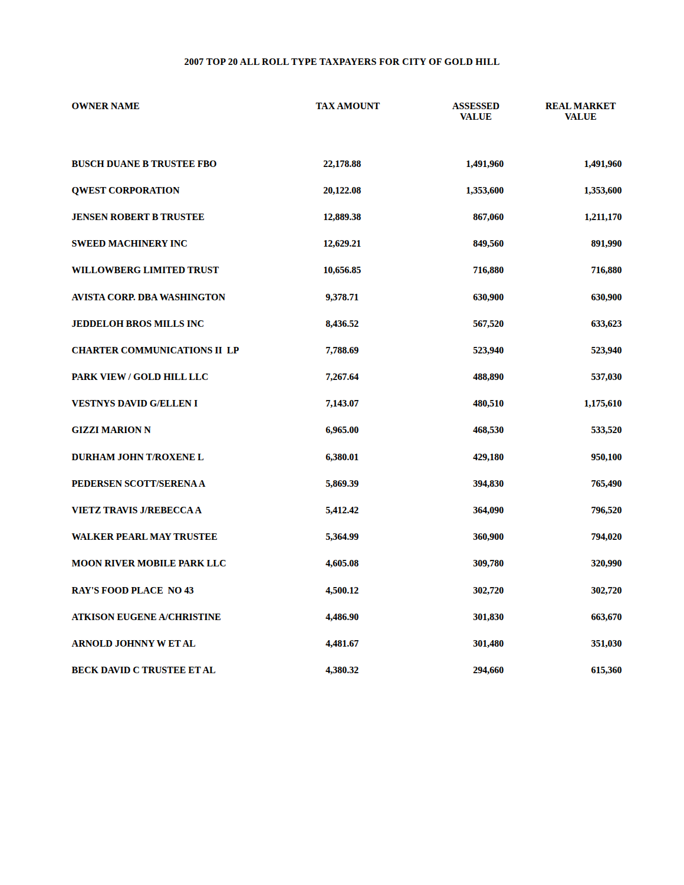2007 TOP 20 ALL ROLL TYPE TAXPAYERS FOR CITY OF GOLD HILL
| OWNER NAME | TAX AMOUNT | ASSESSED VALUE | REAL MARKET VALUE |
| --- | --- | --- | --- |
| BUSCH DUANE B TRUSTEE FBO | 22,178.88 | 1,491,960 | 1,491,960 |
| QWEST CORPORATION | 20,122.08 | 1,353,600 | 1,353,600 |
| JENSEN ROBERT B TRUSTEE | 12,889.38 | 867,060 | 1,211,170 |
| SWEED MACHINERY INC | 12,629.21 | 849,560 | 891,990 |
| WILLOWBERG LIMITED TRUST | 10,656.85 | 716,880 | 716,880 |
| AVISTA CORP. DBA WASHINGTON | 9,378.71 | 630,900 | 630,900 |
| JEDDELOH BROS MILLS INC | 8,436.52 | 567,520 | 633,623 |
| CHARTER COMMUNICATIONS II LP | 7,788.69 | 523,940 | 523,940 |
| PARK VIEW / GOLD HILL LLC | 7,267.64 | 488,890 | 537,030 |
| VESTNYS DAVID G/ELLEN I | 7,143.07 | 480,510 | 1,175,610 |
| GIZZI MARION N | 6,965.00 | 468,530 | 533,520 |
| DURHAM JOHN T/ROXENE L | 6,380.01 | 429,180 | 950,100 |
| PEDERSEN SCOTT/SERENA A | 5,869.39 | 394,830 | 765,490 |
| VIETZ TRAVIS J/REBECCA A | 5,412.42 | 364,090 | 796,520 |
| WALKER PEARL MAY TRUSTEE | 5,364.99 | 360,900 | 794,020 |
| MOON RIVER MOBILE PARK LLC | 4,605.08 | 309,780 | 320,990 |
| RAY'S FOOD PLACE NO 43 | 4,500.12 | 302,720 | 302,720 |
| ATKISON EUGENE A/CHRISTINE | 4,486.90 | 301,830 | 663,670 |
| ARNOLD JOHNNY W ET AL | 4,481.67 | 301,480 | 351,030 |
| BECK DAVID C TRUSTEE ET AL | 4,380.32 | 294,660 | 615,360 |